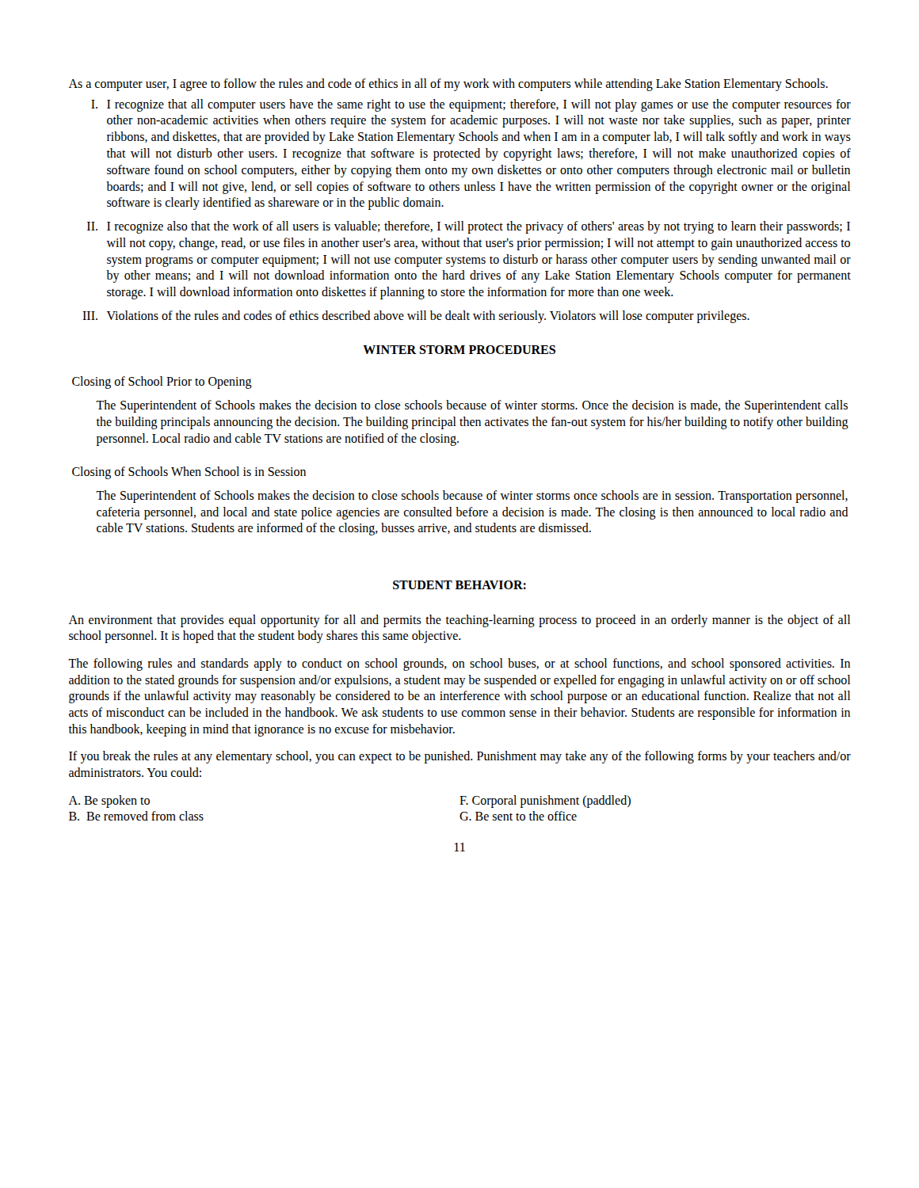As a computer user, I agree to follow the rules and code of ethics in all of my work with computers while attending Lake Station Elementary Schools.
I recognize that all computer users have the same right to use the equipment; therefore, I will not play games or use the computer resources for other non-academic activities when others require the system for academic purposes. I will not waste nor take supplies, such as paper, printer ribbons, and diskettes, that are provided by Lake Station Elementary Schools and when I am in a computer lab, I will talk softly and work in ways that will not disturb other users. I recognize that software is protected by copyright laws; therefore, I will not make unauthorized copies of software found on school computers, either by copying them onto my own diskettes or onto other computers through electronic mail or bulletin boards; and I will not give, lend, or sell copies of software to others unless I have the written permission of the copyright owner or the original software is clearly identified as shareware or in the public domain.
I recognize also that the work of all users is valuable; therefore, I will protect the privacy of others' areas by not trying to learn their passwords; I will not copy, change, read, or use files in another user's area, without that user's prior permission; I will not attempt to gain unauthorized access to system programs or computer equipment; I will not use computer systems to disturb or harass other computer users by sending unwanted mail or by other means; and I will not download information onto the hard drives of any Lake Station Elementary Schools computer for permanent storage. I will download information onto diskettes if planning to store the information for more than one week.
Violations of the rules and codes of ethics described above will be dealt with seriously. Violators will lose computer privileges.
WINTER STORM PROCEDURES
Closing of School Prior to Opening
The Superintendent of Schools makes the decision to close schools because of winter storms. Once the decision is made, the Superintendent calls the building principals announcing the decision. The building principal then activates the fan-out system for his/her building to notify other building personnel. Local radio and cable TV stations are notified of the closing.
Closing of Schools When School is in Session
The Superintendent of Schools makes the decision to close schools because of winter storms once schools are in session. Transportation personnel, cafeteria personnel, and local and state police agencies are consulted before a decision is made. The closing is then announced to local radio and cable TV stations. Students are informed of the closing, busses arrive, and students are dismissed.
STUDENT BEHAVIOR:
An environment that provides equal opportunity for all and permits the teaching-learning process to proceed in an orderly manner is the object of all school personnel. It is hoped that the student body shares this same objective.
The following rules and standards apply to conduct on school grounds, on school buses, or at school functions, and school sponsored activities. In addition to the stated grounds for suspension and/or expulsions, a student may be suspended or expelled for engaging in unlawful activity on or off school grounds if the unlawful activity may reasonably be considered to be an interference with school purpose or an educational function. Realize that not all acts of misconduct can be included in the handbook. We ask students to use common sense in their behavior. Students are responsible for information in this handbook, keeping in mind that ignorance is no excuse for misbehavior.
If you break the rules at any elementary school, you can expect to be punished. Punishment may take any of the following forms by your teachers and/or administrators. You could:
| A. Be spoken to | F. Corporal punishment (paddled) |
| B. Be removed from class | G. Be sent to the office |
11